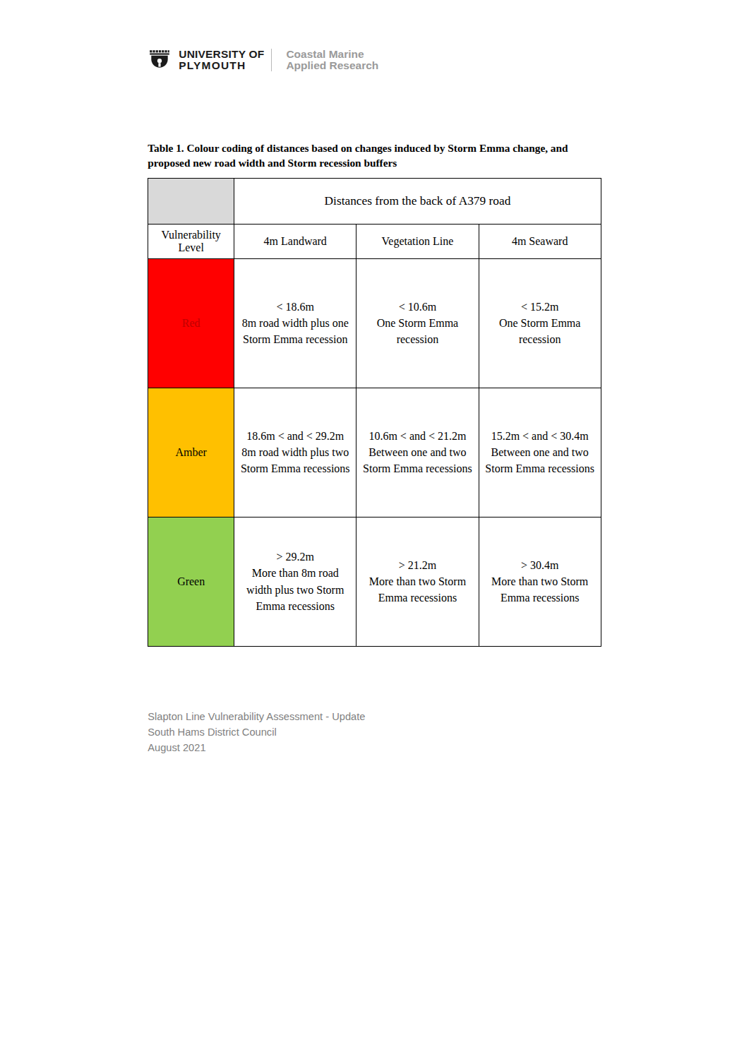UNIVERSITY OF
PLYMOUTH
Coastal Marine
Applied Research
Table 1. Colour coding of distances based on changes induced by Storm Emma change, and proposed new road width and Storm recession buffers
| | Distances from the back of A379 road |
| Vulnerability Level | 4m Landward | Vegetation Line | 4m Seaward |
| Red | < 18.6m 8m road width plus one Storm Emma recession | < 10.6m One Storm Emma recession | < 15.2m One Storm Emma recession |
| Amber | 18.6m < and < 29.2m 8m road width plus two Storm Emma recessions | 10.6m < and < 21.2m Between one and two Storm Emma recessions | 15.2m < and < 30.4m Between one and two Storm Emma recessions |
| Green | > 29.2m More than 8m road width plus two Storm Emma recessions | > 21.2m More than two Storm Emma recessions | > 30.4m More than two Storm Emma recessions |
Slapton Line Vulnerability Assessment - Update
South Hams District Council
August 2021